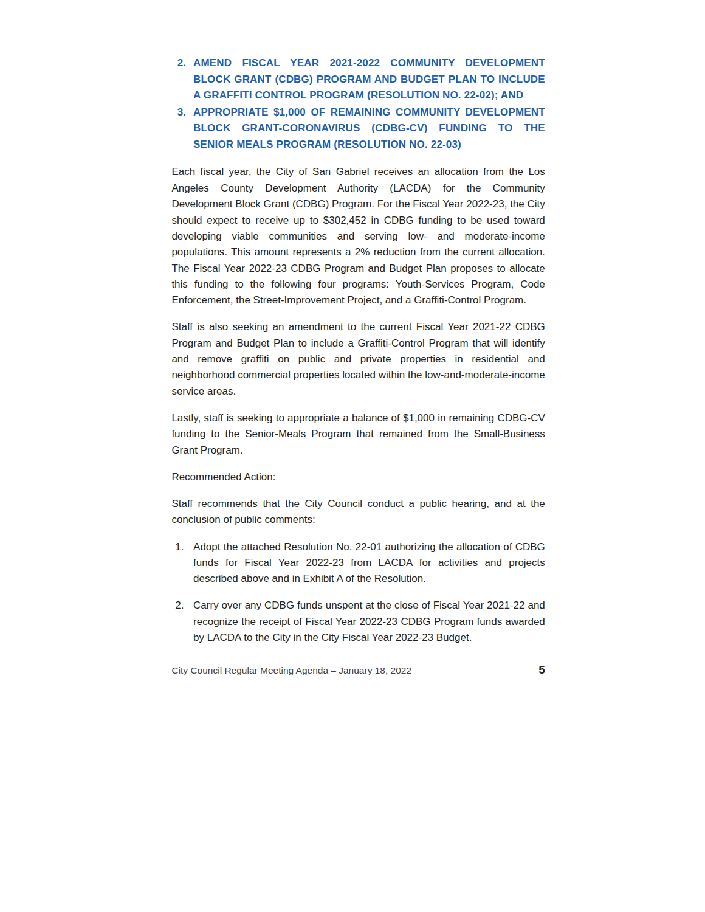2. AMEND FISCAL YEAR 2021-2022 COMMUNITY DEVELOPMENT BLOCK GRANT (CDBG) PROGRAM AND BUDGET PLAN TO INCLUDE A GRAFFITI CONTROL PROGRAM (RESOLUTION NO. 22-02); AND
3. APPROPRIATE $1,000 OF REMAINING COMMUNITY DEVELOPMENT BLOCK GRANT-CORONAVIRUS (CDBG-CV) FUNDING TO THE SENIOR MEALS PROGRAM (RESOLUTION NO. 22-03)
Each fiscal year, the City of San Gabriel receives an allocation from the Los Angeles County Development Authority (LACDA) for the Community Development Block Grant (CDBG) Program. For the Fiscal Year 2022-23, the City should expect to receive up to $302,452 in CDBG funding to be used toward developing viable communities and serving low- and moderate-income populations. This amount represents a 2% reduction from the current allocation. The Fiscal Year 2022-23 CDBG Program and Budget Plan proposes to allocate this funding to the following four programs: Youth-Services Program, Code Enforcement, the Street-Improvement Project, and a Graffiti-Control Program.
Staff is also seeking an amendment to the current Fiscal Year 2021-22 CDBG Program and Budget Plan to include a Graffiti-Control Program that will identify and remove graffiti on public and private properties in residential and neighborhood commercial properties located within the low-and-moderate-income service areas.
Lastly, staff is seeking to appropriate a balance of $1,000 in remaining CDBG-CV funding to the Senior-Meals Program that remained from the Small-Business Grant Program.
Recommended Action:
Staff recommends that the City Council conduct a public hearing, and at the conclusion of public comments:
1. Adopt the attached Resolution No. 22-01 authorizing the allocation of CDBG funds for Fiscal Year 2022-23 from LACDA for activities and projects described above and in Exhibit A of the Resolution.
2. Carry over any CDBG funds unspent at the close of Fiscal Year 2021-22 and recognize the receipt of Fiscal Year 2022-23 CDBG Program funds awarded by LACDA to the City in the City Fiscal Year 2022-23 Budget.
City Council Regular Meeting Agenda – January 18, 2022 5